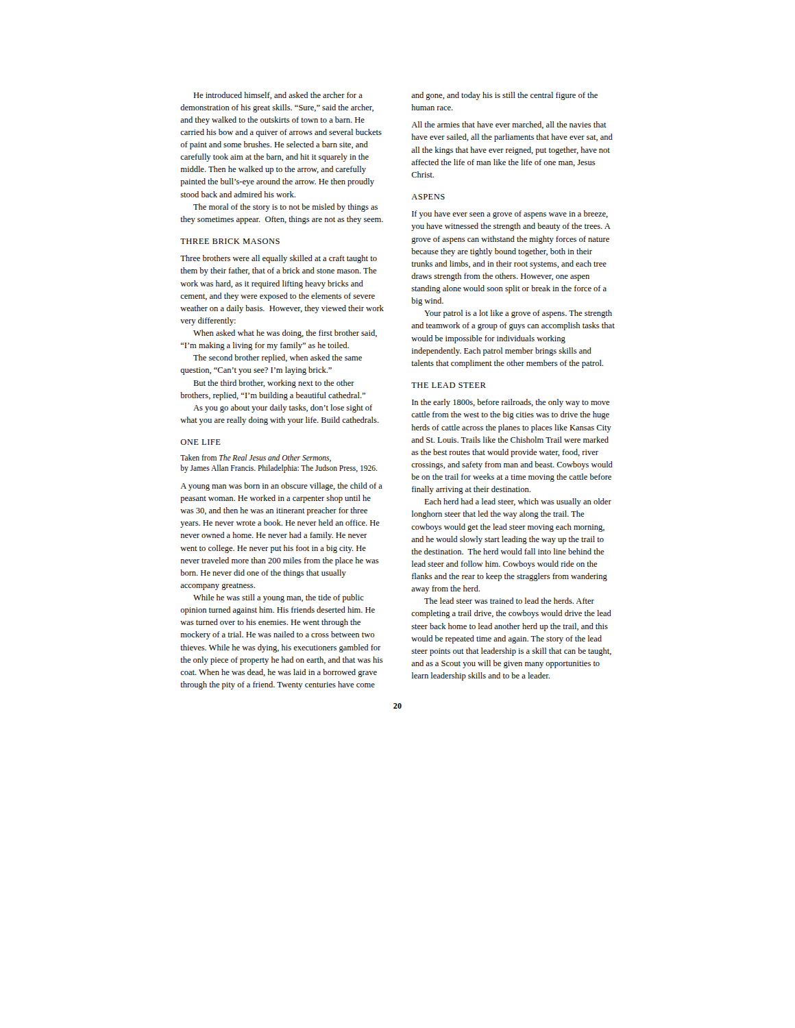He introduced himself, and asked the archer for a demonstration of his great skills. “Sure,” said the archer, and they walked to the outskirts of town to a barn. He carried his bow and a quiver of arrows and several buckets of paint and some brushes. He selected a barn site, and carefully took aim at the barn, and hit it squarely in the middle. Then he walked up to the arrow, and carefully painted the bull’s-eye around the arrow. He then proudly stood back and admired his work.
The moral of the story is to not be misled by things as they sometimes appear. Often, things are not as they seem.
THREE BRICK MASONS
Three brothers were all equally skilled at a craft taught to them by their father, that of a brick and stone mason. The work was hard, as it required lifting heavy bricks and cement, and they were exposed to the elements of severe weather on a daily basis. However, they viewed their work very differently:
When asked what he was doing, the first brother said, “I’m making a living for my family” as he toiled.
The second brother replied, when asked the same question, “Can’t you see? I’m laying brick.”
But the third brother, working next to the other brothers, replied, “I’m building a beautiful cathedral.”
As you go about your daily tasks, don’t lose sight of what you are really doing with your life. Build cathedrals.
ONE LIFE
Taken from The Real Jesus and Other Sermons,
by James Allan Francis. Philadelphia: The Judson Press, 1926.
A young man was born in an obscure village, the child of a peasant woman. He worked in a carpenter shop until he was 30, and then he was an itinerant preacher for three years. He never wrote a book. He never held an office. He never owned a home. He never had a family. He never went to college. He never put his foot in a big city. He never traveled more than 200 miles from the place he was born. He never did one of the things that usually accompany greatness.
While he was still a young man, the tide of public opinion turned against him. His friends deserted him. He was turned over to his enemies. He went through the mockery of a trial. He was nailed to a cross between two thieves. While he was dying, his executioners gambled for the only piece of property he had on earth, and that was his coat. When he was dead, he was laid in a borrowed grave through the pity of a friend. Twenty centuries have come and gone, and today his is still the central figure of the human race.
All the armies that have ever marched, all the navies that have ever sailed, all the parliaments that have ever sat, and all the kings that have ever reigned, put together, have not affected the life of man like the life of one man, Jesus Christ.
ASPENS
If you have ever seen a grove of aspens wave in a breeze, you have witnessed the strength and beauty of the trees. A grove of aspens can withstand the mighty forces of nature because they are tightly bound together, both in their trunks and limbs, and in their root systems, and each tree draws strength from the others. However, one aspen standing alone would soon split or break in the force of a big wind.
Your patrol is a lot like a grove of aspens. The strength and teamwork of a group of guys can accomplish tasks that would be impossible for individuals working independently. Each patrol member brings skills and talents that compliment the other members of the patrol.
THE LEAD STEER
In the early 1800s, before railroads, the only way to move cattle from the west to the big cities was to drive the huge herds of cattle across the planes to places like Kansas City and St. Louis. Trails like the Chisholm Trail were marked as the best routes that would provide water, food, river crossings, and safety from man and beast. Cowboys would be on the trail for weeks at a time moving the cattle before finally arriving at their destination.
Each herd had a lead steer, which was usually an older longhorn steer that led the way along the trail. The cowboys would get the lead steer moving each morning, and he would slowly start leading the way up the trail to the destination. The herd would fall into line behind the lead steer and follow him. Cowboys would ride on the flanks and the rear to keep the stragglers from wandering away from the herd.
The lead steer was trained to lead the herds. After completing a trail drive, the cowboys would drive the lead steer back home to lead another herd up the trail, and this would be repeated time and again. The story of the lead steer points out that leadership is a skill that can be taught, and as a Scout you will be given many opportunities to learn leadership skills and to be a leader.
20